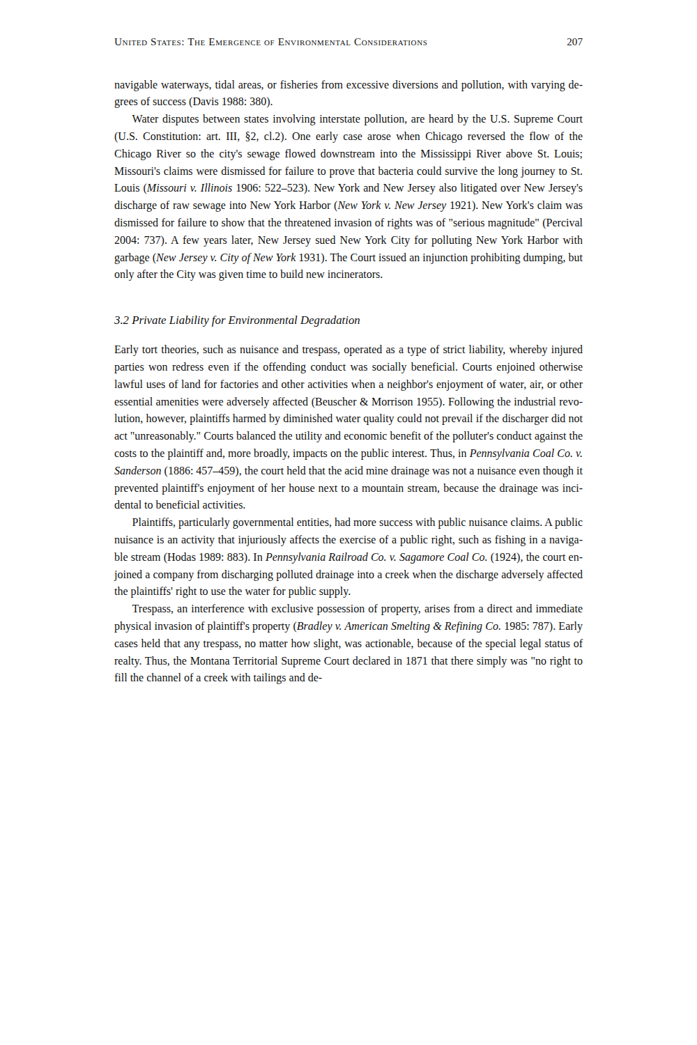United States: The Emergence of Environmental Considerations 207
navigable waterways, tidal areas, or fisheries from excessive diversions and pollution, with varying degrees of success (Davis 1988: 380).
Water disputes between states involving interstate pollution, are heard by the U.S. Supreme Court (U.S. Constitution: art. III, §2, cl.2). One early case arose when Chicago reversed the flow of the Chicago River so the city's sewage flowed downstream into the Mississippi River above St. Louis; Missouri's claims were dismissed for failure to prove that bacteria could survive the long journey to St. Louis (Missouri v. Illinois 1906: 522–523). New York and New Jersey also litigated over New Jersey's discharge of raw sewage into New York Harbor (New York v. New Jersey 1921). New York's claim was dismissed for failure to show that the threatened invasion of rights was of "serious magnitude" (Percival 2004: 737). A few years later, New Jersey sued New York City for polluting New York Harbor with garbage (New Jersey v. City of New York 1931). The Court issued an injunction prohibiting dumping, but only after the City was given time to build new incinerators.
3.2 Private Liability for Environmental Degradation
Early tort theories, such as nuisance and trespass, operated as a type of strict liability, whereby injured parties won redress even if the offending conduct was socially beneficial. Courts enjoined otherwise lawful uses of land for factories and other activities when a neighbor's enjoyment of water, air, or other essential amenities were adversely affected (Beuscher & Morrison 1955). Following the industrial revolution, however, plaintiffs harmed by diminished water quality could not prevail if the discharger did not act "unreasonably." Courts balanced the utility and economic benefit of the polluter's conduct against the costs to the plaintiff and, more broadly, impacts on the public interest. Thus, in Pennsylvania Coal Co. v. Sanderson (1886: 457–459), the court held that the acid mine drainage was not a nuisance even though it prevented plaintiff's enjoyment of her house next to a mountain stream, because the drainage was incidental to beneficial activities.
Plaintiffs, particularly governmental entities, had more success with public nuisance claims. A public nuisance is an activity that injuriously affects the exercise of a public right, such as fishing in a navigable stream (Hodas 1989: 883). In Pennsylvania Railroad Co. v. Sagamore Coal Co. (1924), the court enjoined a company from discharging polluted drainage into a creek when the discharge adversely affected the plaintiffs' right to use the water for public supply.
Trespass, an interference with exclusive possession of property, arises from a direct and immediate physical invasion of plaintiff's property (Bradley v. American Smelting & Refining Co. 1985: 787). Early cases held that any trespass, no matter how slight, was actionable, because of the special legal status of realty. Thus, the Montana Territorial Supreme Court declared in 1871 that there simply was "no right to fill the channel of a creek with tailings and de-